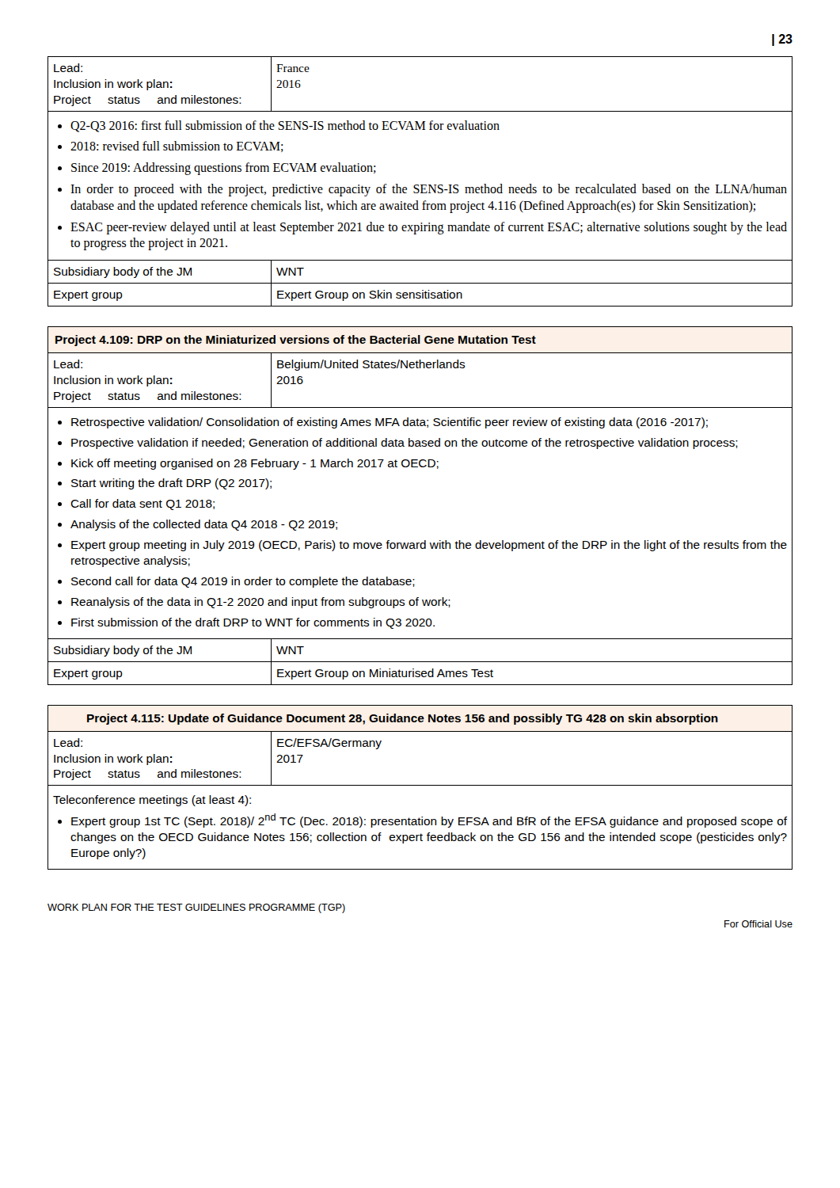| 23
| Lead: Inclusion in work plan : Project status and milestones: | France 2016 |
| Q2-Q3 2016: first full submission of the SENS-IS method to ECVAM for evaluation 2018: revised full submission to ECVAM; Since 2019: Addressing questions from ECVAM evaluation; In order to proceed with the project, predictive capacity of the SENS-IS method needs to be recalculated based on the LLNA/human database and the updated reference chemicals list, which are awaited from project 4.116 (Defined Approach(es) for Skin Sensitization); ESAC peer-review delayed until at least September 2021 due to expiring mandate of current ESAC; alternative solutions sought by the lead to progress the project in 2021. |
| Subsidiary body of the JM | WNT |
| Expert group | Expert Group on Skin sensitisation |
| Project 4.109: DRP on the Miniaturized versions of the Bacterial Gene Mutation Test |
| Lead: Inclusion in work plan : Project status and milestones: | Belgium/United States/Netherlands 2016 |
| Retrospective validation/ Consolidation of existing Ames MFA data; Scientific peer review of existing data (2016 -2017); Prospective validation if needed; Generation of additional data based on the outcome of the retrospective validation process; Kick off meeting organised on 28 February - 1 March 2017 at OECD; Start writing the draft DRP (Q2 2017); Call for data sent Q1 2018; Analysis of the collected data Q4 2018 - Q2 2019; Expert group meeting in July 2019 (OECD, Paris) to move forward with the development of the DRP in the light of the results from the retrospective analysis; Second call for data Q4 2019 in order to complete the database; Reanalysis of the data in Q1-2 2020 and input from subgroups of work; First submission of the draft DRP to WNT for comments in Q3 2020. |
| Subsidiary body of the JM | WNT |
| Expert group | Expert Group on Miniaturised Ames Test |
| Project 4.115: Update of Guidance Document 28, Guidance Notes 156 and possibly TG 428 on skin absorption |
| Lead: Inclusion in work plan : Project status and milestones: | EC/EFSA/Germany 2017 |
| Teleconference meetings (at least 4): Expert group 1st TC (Sept. 2018)/ 2 nd TC (Dec. 2018): presentation by EFSA and BfR of the EFSA guidance and proposed scope of changes on the OECD Guidance Notes 156; collection of expert feedback on the GD 156 and the intended scope (pesticides only? Europe only?) |
WORK PLAN FOR THE TEST GUIDELINES PROGRAMME (TGP)
For Official Use